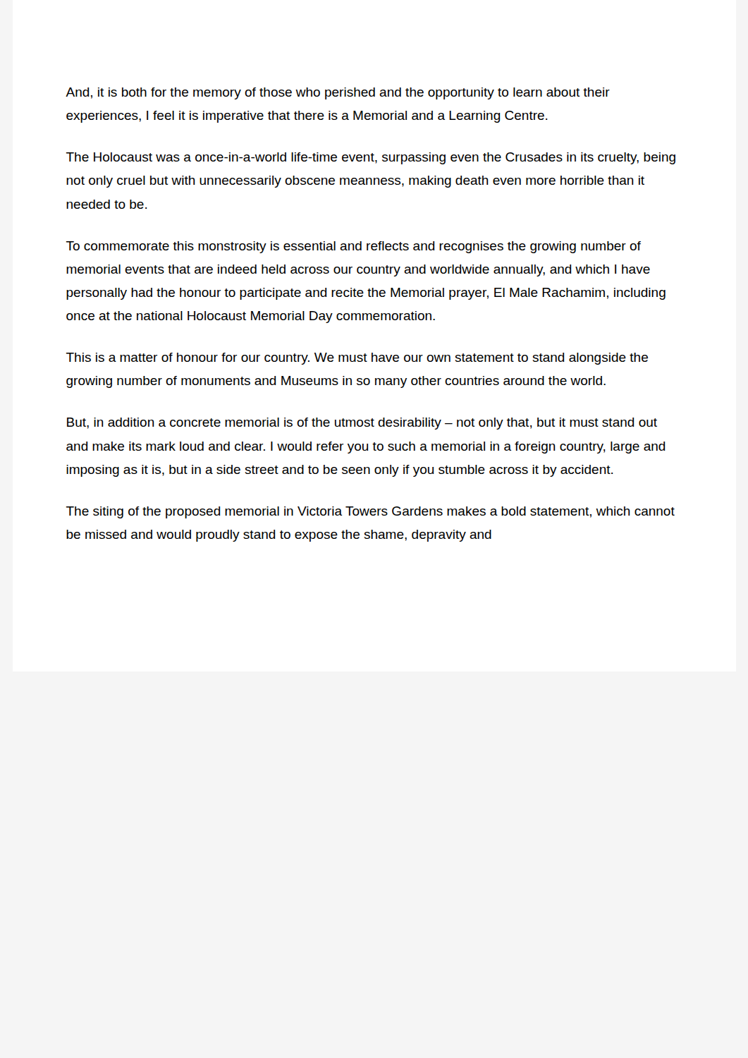And, it is both for the memory of those who perished and the opportunity to learn about their experiences, I feel it is imperative that there is a Memorial and a Learning Centre.
The Holocaust was a once-in-a-world life-time event, surpassing even the Crusades in its cruelty, being not only cruel but with unnecessarily obscene meanness, making death even more horrible than it needed to be.
To commemorate this monstrosity is essential and reflects and recognises the growing number of memorial events that are indeed held across our country and worldwide annually, and which I have personally had the honour to participate and recite the Memorial prayer, El Male Rachamim, including once at the national Holocaust Memorial Day commemoration.
This is a matter of honour for our country. We must have our own statement to stand alongside the growing number of monuments and Museums in so many other countries around the world.
But, in addition a concrete memorial is of the utmost desirability – not only that, but it must stand out and make its mark loud and clear. I would refer you to such a memorial in a foreign country, large and imposing as it is, but in a side street and to be seen only if you stumble across it by accident.
The siting of the proposed memorial in Victoria Towers Gardens makes a bold statement, which cannot be missed and would proudly stand to expose the shame, depravity and